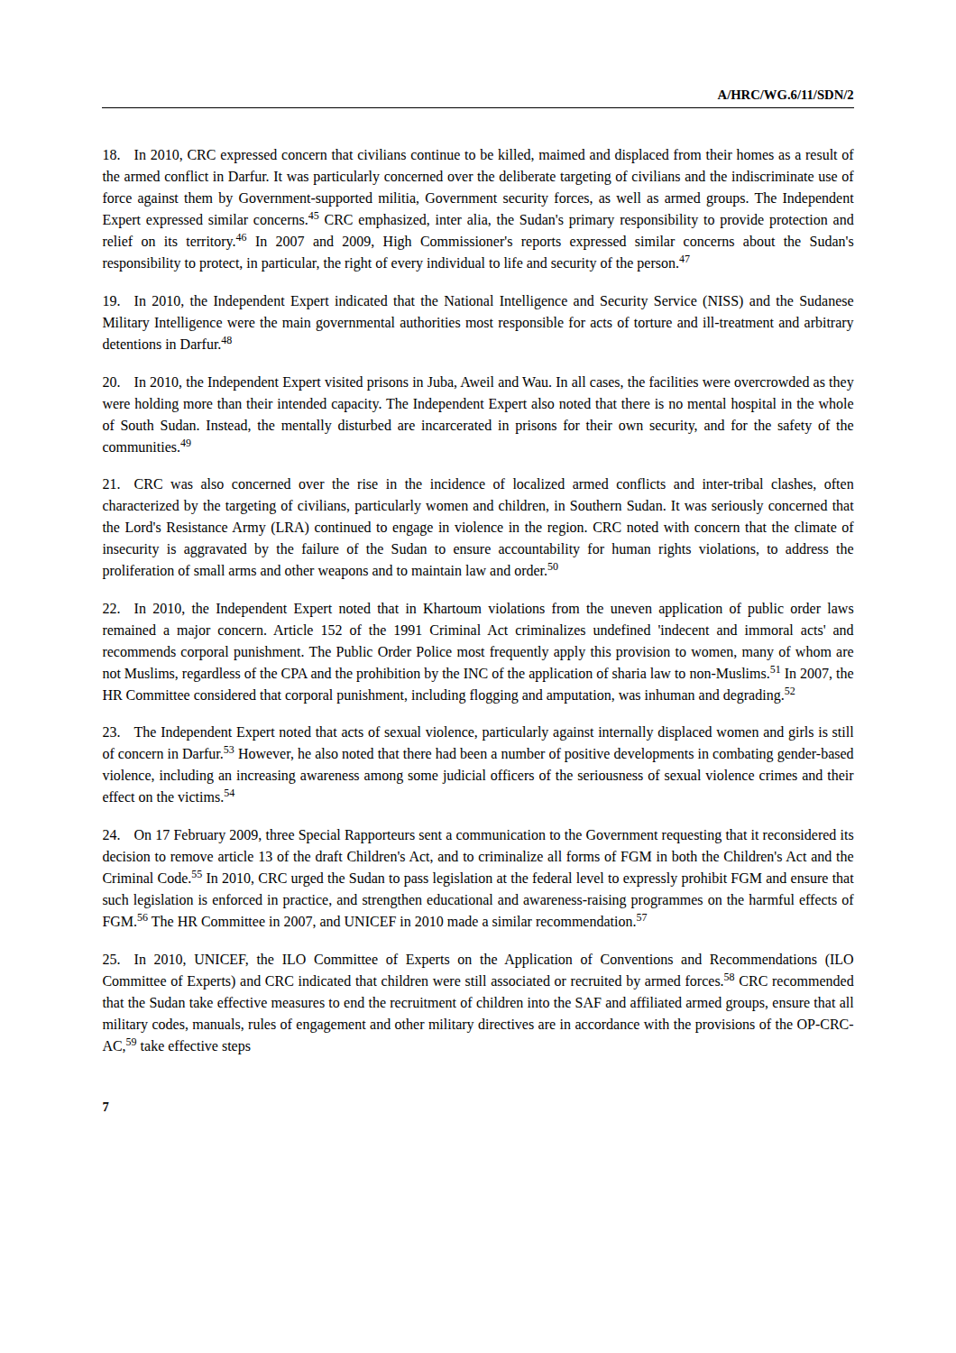A/HRC/WG.6/11/SDN/2
18. In 2010, CRC expressed concern that civilians continue to be killed, maimed and displaced from their homes as a result of the armed conflict in Darfur. It was particularly concerned over the deliberate targeting of civilians and the indiscriminate use of force against them by Government-supported militia, Government security forces, as well as armed groups. The Independent Expert expressed similar concerns.45 CRC emphasized, inter alia, the Sudan's primary responsibility to provide protection and relief on its territory.46 In 2007 and 2009, High Commissioner's reports expressed similar concerns about the Sudan's responsibility to protect, in particular, the right of every individual to life and security of the person.47
19. In 2010, the Independent Expert indicated that the National Intelligence and Security Service (NISS) and the Sudanese Military Intelligence were the main governmental authorities most responsible for acts of torture and ill-treatment and arbitrary detentions in Darfur.48
20. In 2010, the Independent Expert visited prisons in Juba, Aweil and Wau. In all cases, the facilities were overcrowded as they were holding more than their intended capacity. The Independent Expert also noted that there is no mental hospital in the whole of South Sudan. Instead, the mentally disturbed are incarcerated in prisons for their own security, and for the safety of the communities.49
21. CRC was also concerned over the rise in the incidence of localized armed conflicts and inter-tribal clashes, often characterized by the targeting of civilians, particularly women and children, in Southern Sudan. It was seriously concerned that the Lord's Resistance Army (LRA) continued to engage in violence in the region. CRC noted with concern that the climate of insecurity is aggravated by the failure of the Sudan to ensure accountability for human rights violations, to address the proliferation of small arms and other weapons and to maintain law and order.50
22. In 2010, the Independent Expert noted that in Khartoum violations from the uneven application of public order laws remained a major concern. Article 152 of the 1991 Criminal Act criminalizes undefined 'indecent and immoral acts' and recommends corporal punishment. The Public Order Police most frequently apply this provision to women, many of whom are not Muslims, regardless of the CPA and the prohibition by the INC of the application of sharia law to non-Muslims.51 In 2007, the HR Committee considered that corporal punishment, including flogging and amputation, was inhuman and degrading.52
23. The Independent Expert noted that acts of sexual violence, particularly against internally displaced women and girls is still of concern in Darfur.53 However, he also noted that there had been a number of positive developments in combating gender-based violence, including an increasing awareness among some judicial officers of the seriousness of sexual violence crimes and their effect on the victims.54
24. On 17 February 2009, three Special Rapporteurs sent a communication to the Government requesting that it reconsidered its decision to remove article 13 of the draft Children's Act, and to criminalize all forms of FGM in both the Children's Act and the Criminal Code.55 In 2010, CRC urged the Sudan to pass legislation at the federal level to expressly prohibit FGM and ensure that such legislation is enforced in practice, and strengthen educational and awareness-raising programmes on the harmful effects of FGM.56 The HR Committee in 2007, and UNICEF in 2010 made a similar recommendation.57
25. In 2010, UNICEF, the ILO Committee of Experts on the Application of Conventions and Recommendations (ILO Committee of Experts) and CRC indicated that children were still associated or recruited by armed forces.58 CRC recommended that the Sudan take effective measures to end the recruitment of children into the SAF and affiliated armed groups, ensure that all military codes, manuals, rules of engagement and other military directives are in accordance with the provisions of the OP-CRC-AC,59 take effective steps
7